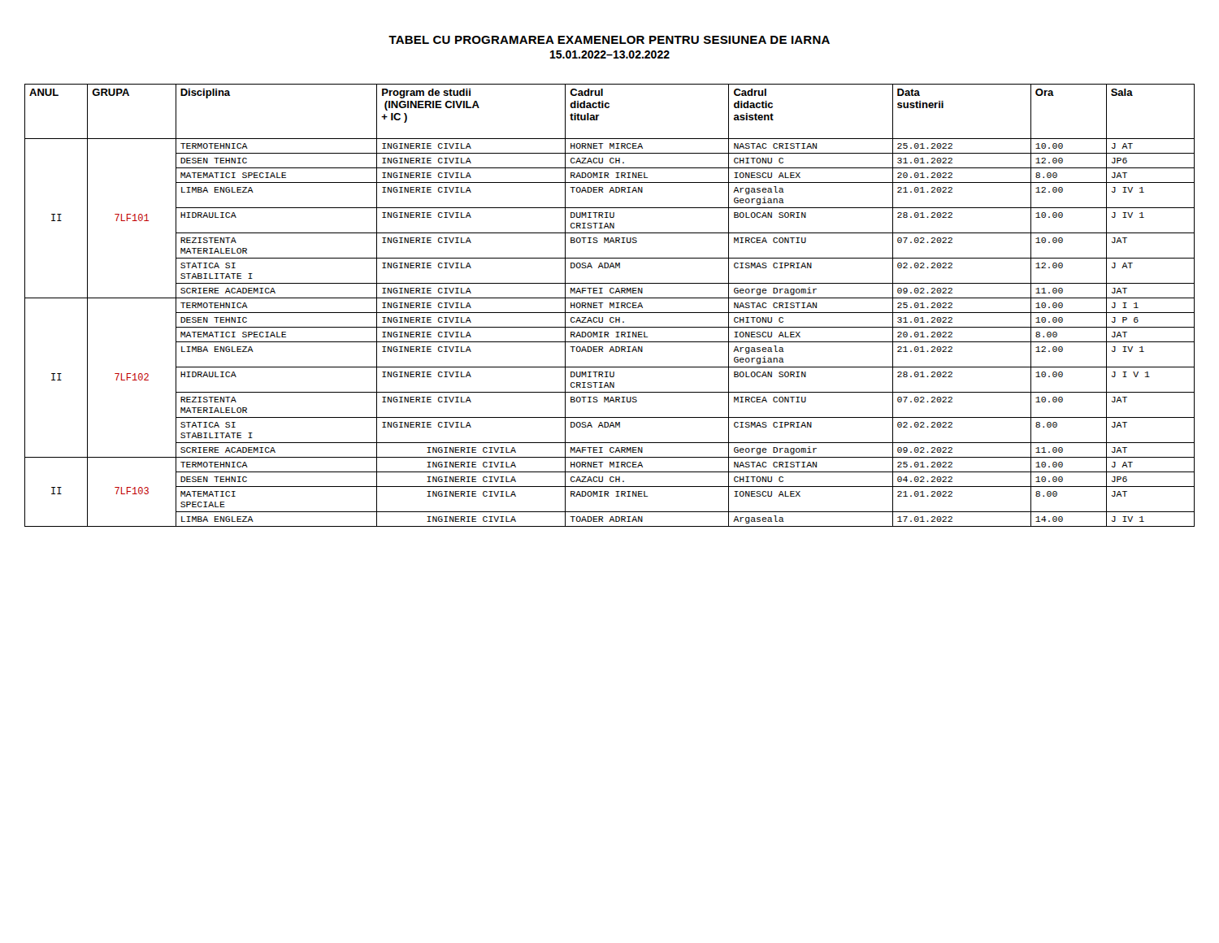TABEL CU PROGRAMAREA EXAMENELOR PENTRU SESIUNEA DE IARNA
15.01.2022–13.02.2022
| ANUL | GRUPA | Disciplina | Program de studii (INGINERIE CIVILA + IC ) | Cadrul didactic titular | Cadrul didactic asistent | Data sustinerii | Ora | Sala |
| --- | --- | --- | --- | --- | --- | --- | --- | --- |
| II | 7LF101 | TERMOTEHNICA | INGINERIE CIVILA | HORNET MIRCEA | NASTAC CRISTIAN | 25.01.2022 | 10.00 | J AT |
| DESEN TEHNIC | INGINERIE CIVILA | CAZACU CH. | CHITONU C | 31.01.2022 | 12.00 | JP6 |
| MATEMATICI SPECIALE | INGINERIE CIVILA | RADOMIR IRINEL | IONESCU ALEX | 20.01.2022 | 8.00 | JAT |
| LIMBA ENGLEZA | INGINERIE CIVILA | TOADER ADRIAN | Argaseala Georgiana | 21.01.2022 | 12.00 | J IV 1 |
| HIDRAULICA | INGINERIE CIVILA | DUMITRIU CRISTIAN | BOLOCAN SORIN | 28.01.2022 | 10.00 | J IV 1 |
| REZISTENTA MATERIALELOR | INGINERIE CIVILA | BOTIS MARIUS | MIRCEA CONTIU | 07.02.2022 | 10.00 | JAT |
| STATICA SI STABILITATE I | INGINERIE CIVILA | DOSA ADAM | CISMAS CIPRIAN | 02.02.2022 | 12.00 | J AT |
| SCRIERE ACADEMICA | INGINERIE CIVILA | MAFTEI CARMEN | George Dragomir | 09.02.2022 | 11.00 | JAT |
| II | 7LF102 | TERMOTEHNICA | INGINERIE CIVILA | HORNET MIRCEA | NASTAC CRISTIAN | 25.01.2022 | 10.00 | J I 1 |
| DESEN TEHNIC | INGINERIE CIVILA | CAZACU CH. | CHITONU C | 31.01.2022 | 10.00 | J P 6 |
| MATEMATICI SPECIALE | INGINERIE CIVILA | RADOMIR IRINEL | IONESCU ALEX | 20.01.2022 | 8.00 | JAT |
| LIMBA ENGLEZA | INGINERIE CIVILA | TOADER ADRIAN | Argaseala Georgiana | 21.01.2022 | 12.00 | J IV 1 |
| HIDRAULICA | INGINERIE CIVILA | DUMITRIU CRISTIAN | BOLOCAN SORIN | 28.01.2022 | 10.00 | J I V 1 |
| REZISTENTA MATERIALELOR | INGINERIE CIVILA | BOTIS MARIUS | MIRCEA CONTIU | 07.02.2022 | 10.00 | JAT |
| STATICA SI STABILITATE I | INGINERIE CIVILA | DOSA ADAM | CISMAS CIPRIAN | 02.02.2022 | 8.00 | JAT |
| SCRIERE ACADEMICA | INGINERIE CIVILA | MAFTEI CARMEN | George Dragomir | 09.02.2022 | 11.00 | JAT |
| II | 7LF103 | TERMOTEHNICA | INGINERIE CIVILA | HORNET MIRCEA | NASTAC CRISTIAN | 25.01.2022 | 10.00 | J AT |
| DESEN TEHNIC | INGINERIE CIVILA | CAZACU CH. | CHITONU C | 04.02.2022 | 10.00 | JP6 |
| MATEMATICI SPECIALE | INGINERIE CIVILA | RADOMIR IRINEL | IONESCU ALEX | 21.01.2022 | 8.00 | JAT |
| LIMBA ENGLEZA | INGINERIE CIVILA | TOADER ADRIAN | Argaseala | 17.01.2022 | 14.00 | J IV 1 |